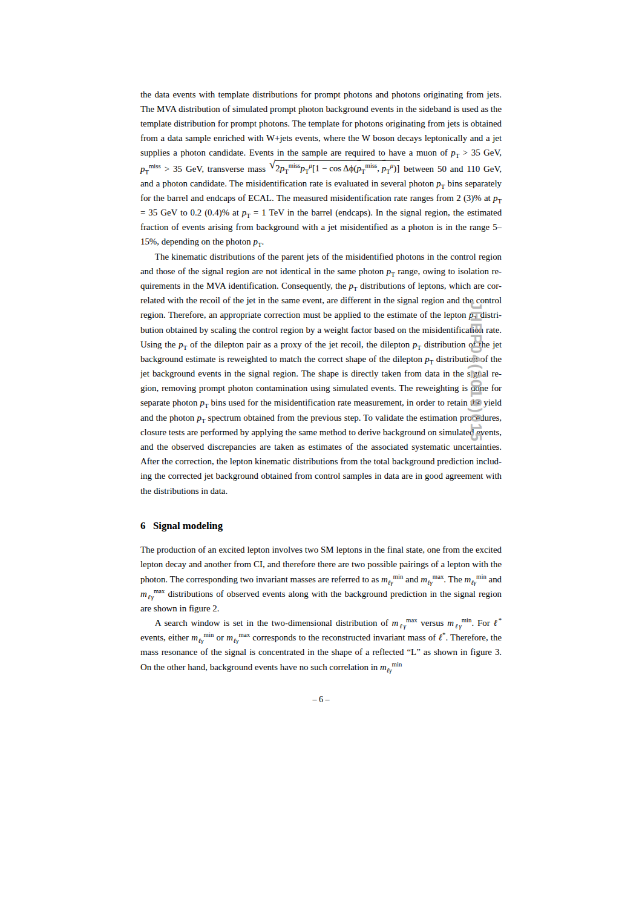JHEP04(2019)015
the data events with template distributions for prompt photons and photons originating from jets. The MVA distribution of simulated prompt photon background events in the sideband is used as the template distribution for prompt photons. The template for pho​tons originating from jets is obtained from a data sample enriched with W+jets events, where the W boson decays leptonically and a jet supplies a photon candidate. Events in the sample are required to have a muon of pT > 35 GeV, pTmiss > 35 GeV, transverse mass 2pTmisspTμ[1 − cos Δϕ(pTmiss, pTμ)] between 50 and 110 GeV, and a photon candidate. The misidentification rate is evaluated in several photon pT bins separately for the barrel and endcaps of ECAL. The measured misidentification rate ranges from 2 (3)% at pT = 35 GeV to 0.2 (0.4)% at pT = 1 TeV in the barrel (endcaps). In the signal region, the estimated fraction of events arising from background with a jet misidentified as a photon is in the range 5–15%, depending on the photon pT.
The kinematic distributions of the parent jets of the misidentified photons in the control region and those of the signal region are not identical in the same photon pT range, owing to isolation requirements in the MVA identification. Consequently, the pT distributions of leptons, which are correlated with the recoil of the jet in the same event, are different in the signal region and the control region. Therefore, an appropriate correction must be applied to the estimate of the lepton pT distribution obtained by scaling the control region by a weight factor based on the misidentification rate. Using the pT of the dilepton pair as a proxy of the jet recoil, the dilepton pT distribution of the jet background estimate is reweighted to match the correct shape of the dilepton pT distribution of the jet background events in the signal region. The shape is directly taken from data in the signal region, removing prompt photon contamination using simulated events. The reweighting is done for separate photon pT bins used for the misidentification rate measurement, in order to retain the yield and the photon pT spectrum obtained from the previous step. To validate the estimation procedures, closure tests are performed by applying the same method to derive background on simulated events, and the observed discrepancies are taken as estimates of the associated systematic uncertainties. After the correction, the lepton kinematic distributions from the total background prediction including the corrected jet background obtained from control samples in data are in good agreement with the distributions in data.
6 Signal modeling
The production of an excited lepton involves two SM leptons in the final state, one from the excited lepton decay and another from CI, and therefore there are two possible pairings of a lepton with the photon. The corresponding two invariant masses are referred to as mℓγmin and mℓγmax. The mℓγmin and mℓγmax distributions of observed events along with the background prediction in the signal region are shown in figure 2.
A search window is set in the two-dimensional distribution of mℓγmax versus mℓγmin. For ℓ* events, either mℓγmin or mℓγmax corresponds to the reconstructed invariant mass of ℓ*. Therefore, the mass resonance of the signal is concentrated in the shape of a reflected “L” as shown in figure 3. On the other hand, background events have no such correlation in mℓγmin
– 6 –